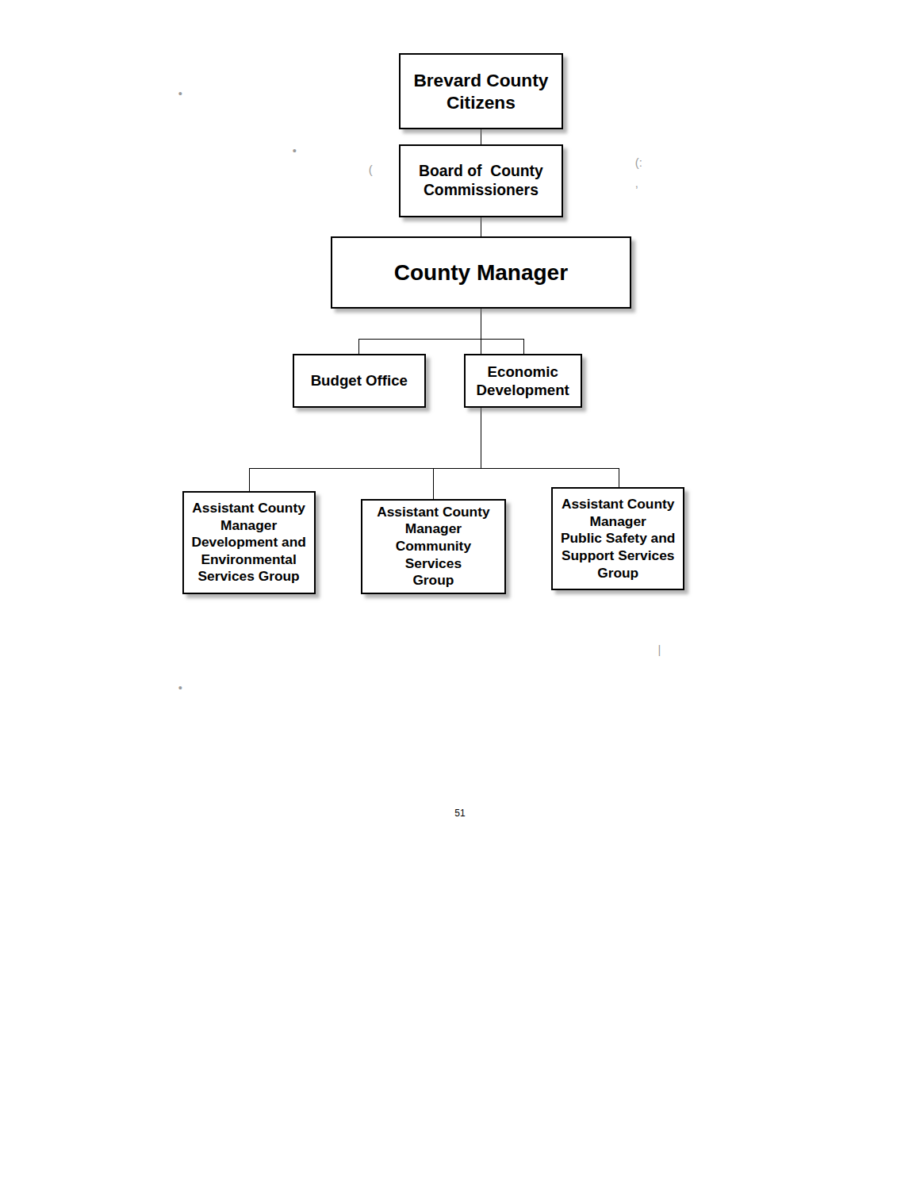Brevard County
Citizens
Board of County
Commissioners
County Manager
Budget Office
Economic
Development
Assistant County
Manager
Development and
Environmental
Services Group
Assistant County
Manager
Community Services
Group
Assistant County
Manager
Public Safety and
Support Services
Group
•
(
(:
,
•
•
|
51